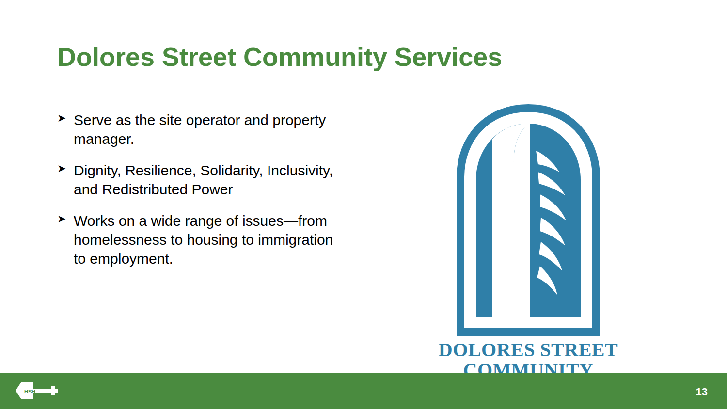Dolores Street Community Services
Serve as the site operator and property manager.
Dignity, Resilience, Solidarity, Inclusivity, and Redistributed Power
Works on a wide range of issues—from homelessness to housing to immigration to employment.
DOLORES STREET
COMMUNITY SERVICES
HSH
13